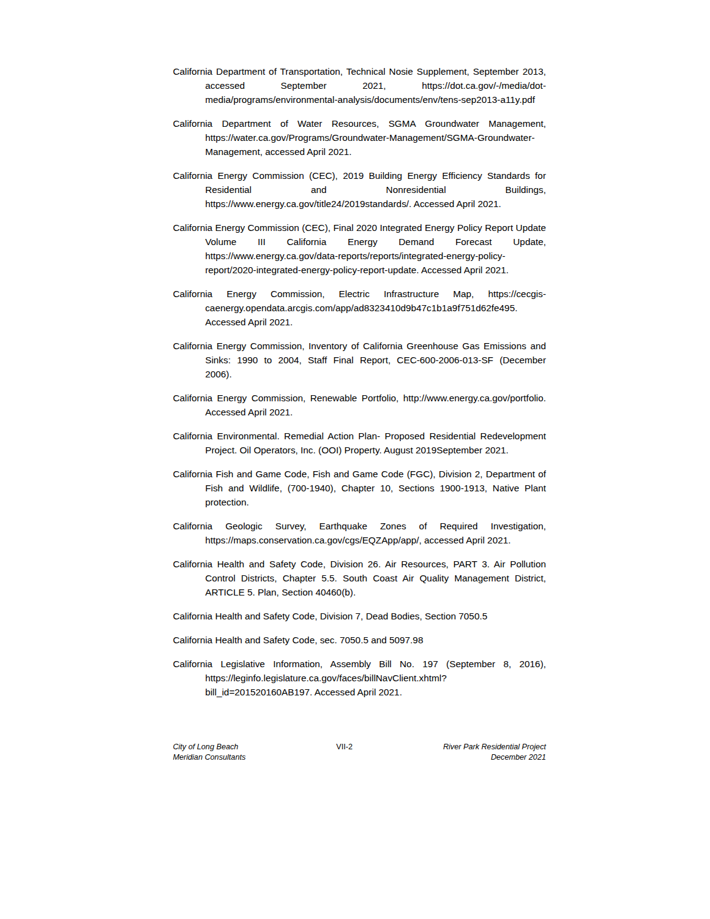California Department of Transportation, Technical Nosie Supplement, September 2013, accessed September 2021, https://dot.ca.gov/-/media/dot-media/programs/environmental-analysis/documents/env/tens-sep2013-a11y.pdf
California Department of Water Resources, SGMA Groundwater Management, https://water.ca.gov/Programs/Groundwater-Management/SGMA-Groundwater-Management, accessed April 2021.
California Energy Commission (CEC), 2019 Building Energy Efficiency Standards for Residential and Nonresidential Buildings, https://www.energy.ca.gov/title24/2019standards/. Accessed April 2021.
California Energy Commission (CEC), Final 2020 Integrated Energy Policy Report Update Volume III California Energy Demand Forecast Update, https://www.energy.ca.gov/data-reports/reports/integrated-energy-policy-report/2020-integrated-energy-policy-report-update. Accessed April 2021.
California Energy Commission, Electric Infrastructure Map, https://cecgis-caenergy.opendata.arcgis.com/app/ad8323410d9b47c1b1a9f751d62fe495. Accessed April 2021.
California Energy Commission, Inventory of California Greenhouse Gas Emissions and Sinks: 1990 to 2004, Staff Final Report, CEC-600-2006-013-SF (December 2006).
California Energy Commission, Renewable Portfolio, http://www.energy.ca.gov/portfolio. Accessed April 2021.
California Environmental. Remedial Action Plan- Proposed Residential Redevelopment Project. Oil Operators, Inc. (OOI) Property. August 2019September 2021.
California Fish and Game Code, Fish and Game Code (FGC), Division 2, Department of Fish and Wildlife, (700-1940), Chapter 10, Sections 1900-1913, Native Plant protection.
California Geologic Survey, Earthquake Zones of Required Investigation, https://maps.conservation.ca.gov/cgs/EQZApp/app/, accessed April 2021.
California Health and Safety Code, Division 26. Air Resources, PART 3. Air Pollution Control Districts, Chapter 5.5. South Coast Air Quality Management District, ARTICLE 5. Plan, Section 40460(b).
California Health and Safety Code, Division 7, Dead Bodies, Section 7050.5
California Health and Safety Code, sec. 7050.5 and 5097.98
California Legislative Information, Assembly Bill No. 197 (September 8, 2016), https://leginfo.legislature.ca.gov/faces/billNavClient.xhtml?bill_id=201520160AB197. Accessed April 2021.
City of Long Beach
Meridian Consultants
VII-2
River Park Residential Project
December 2021